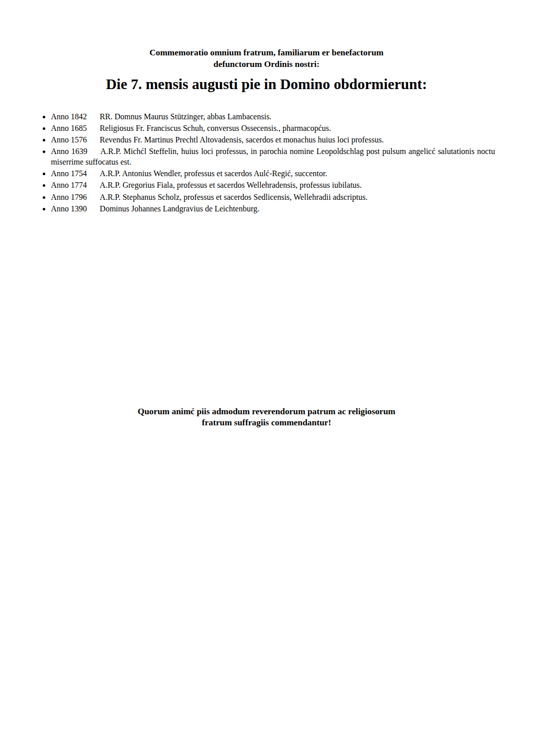Commemoratio omnium fratrum, familiarum er benefactorum
defunctorum Ordinis nostri:
Die 7. mensis augusti pie in Domino obdormierunt:
Anno 1842 RR. Domnus Maurus Stützinger, abbas Lambacensis.
Anno 1685 Religiosus Fr. Franciscus Schuh, conversus Ossecensis., pharmacopćus.
Anno 1576 Revendus Fr. Martinus Prechtl Altovadensis, sacerdos et monachus huius loci professus.
Anno 1639 A.R.P. Michćl Steffelin, huius loci professus, in parochia nomine Leopoldschlag post pulsum angelicć salutationis noctu miserrime suffocatus est.
Anno 1754 A.R.P. Antonius Wendler, professus et sacerdos Aulć-Regić, succentor.
Anno 1774 A.R.P. Gregorius Fiala, professus et sacerdos Wellehradensis, professus iubilatus.
Anno 1796 A.R.P. Stephanus Scholz, professus et sacerdos Sedlicensis, Wellehradii adscriptus.
Anno 1390 Dominus Johannes Landgravius de Leichtenburg.
Quorum animć piis admodum reverendorum patrum ac religiosorum
fratrum suffragiis commendantur!